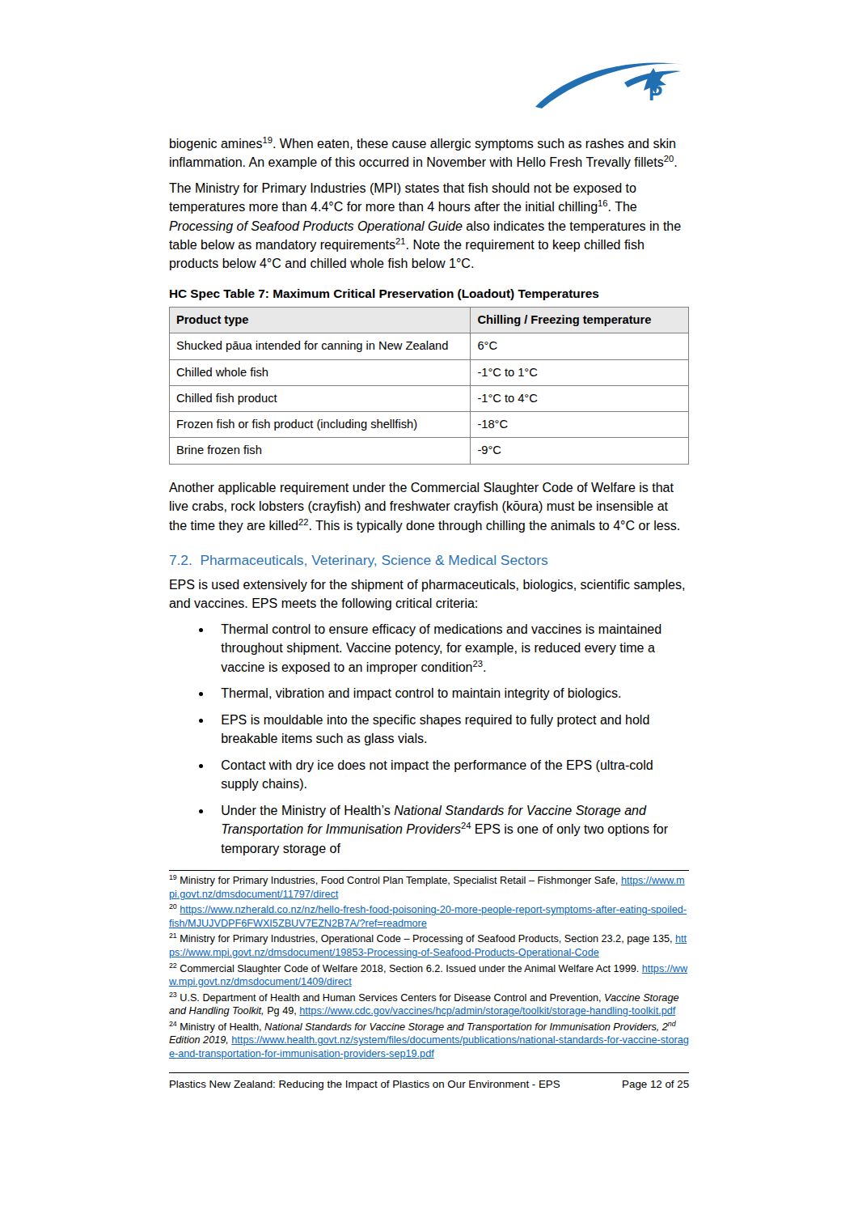P
biogenic amines19. When eaten, these cause allergic symptoms such as rashes and skin inflammation. An example of this occurred in November with Hello Fresh Trevally fillets20.
The Ministry for Primary Industries (MPI) states that fish should not be exposed to temperatures more than 4.4°C for more than 4 hours after the initial chilling16. The Processing of Seafood Products Operational Guide also indicates the temperatures in the table below as mandatory requirements21. Note the requirement to keep chilled fish products below 4°C and chilled whole fish below 1°C.
HC Spec Table 7: Maximum Critical Preservation (Loadout) Temperatures
| Product type | Chilling / Freezing temperature |
| --- | --- |
| Shucked pāua intended for canning in New Zealand | 6°C |
| Chilled whole fish | -1°C to 1°C |
| Chilled fish product | -1°C to 4°C |
| Frozen fish or fish product (including shellfish) | -18°C |
| Brine frozen fish | -9°C |
Another applicable requirement under the Commercial Slaughter Code of Welfare is that live crabs, rock lobsters (crayfish) and freshwater crayfish (kōura) must be insensible at the time they are killed22. This is typically done through chilling the animals to 4°C or less.
7.2. Pharmaceuticals, Veterinary, Science & Medical Sectors
EPS is used extensively for the shipment of pharmaceuticals, biologics, scientific samples, and vaccines. EPS meets the following critical criteria:
Thermal control to ensure efficacy of medications and vaccines is maintained throughout shipment. Vaccine potency, for example, is reduced every time a vaccine is exposed to an improper condition23.
Thermal, vibration and impact control to maintain integrity of biologics.
EPS is mouldable into the specific shapes required to fully protect and hold breakable items such as glass vials.
Contact with dry ice does not impact the performance of the EPS (ultra-cold supply chains).
Under the Ministry of Health’s National Standards for Vaccine Storage and Transportation for Immunisation Providers24 EPS is one of only two options for temporary storage of
19 Ministry for Primary Industries, Food Control Plan Template, Specialist Retail – Fishmonger Safe, https://www.mpi.govt.nz/dmsdocument/11797/direct
20 https://www.nzherald.co.nz/nz/hello-fresh-food-poisoning-20-more-people-report-symptoms-after-eating-spoiled-fish/MJUJVDPF6FWXI5ZBUV7EZN2B7A/?ref=readmore
21 Ministry for Primary Industries, Operational Code – Processing of Seafood Products, Section 23.2, page 135, https://www.mpi.govt.nz/dmsdocument/19853-Processing-of-Seafood-Products-Operational-Code
22 Commercial Slaughter Code of Welfare 2018, Section 6.2. Issued under the Animal Welfare Act 1999. https://www.mpi.govt.nz/dmsdocument/1409/direct
23 U.S. Department of Health and Human Services Centers for Disease Control and Prevention, Vaccine Storage and Handling Toolkit, Pg 49, https://www.cdc.gov/vaccines/hcp/admin/storage/toolkit/storage-handling-toolkit.pdf
24 Ministry of Health, National Standards for Vaccine Storage and Transportation for Immunisation Providers, 2nd Edition 2019, https://www.health.govt.nz/system/files/documents/publications/national-standards-for-vaccine-storage-and-transportation-for-immunisation-providers-sep19.pdf
Plastics New Zealand: Reducing the Impact of Plastics on Our Environment - EPS Page 12 of 25